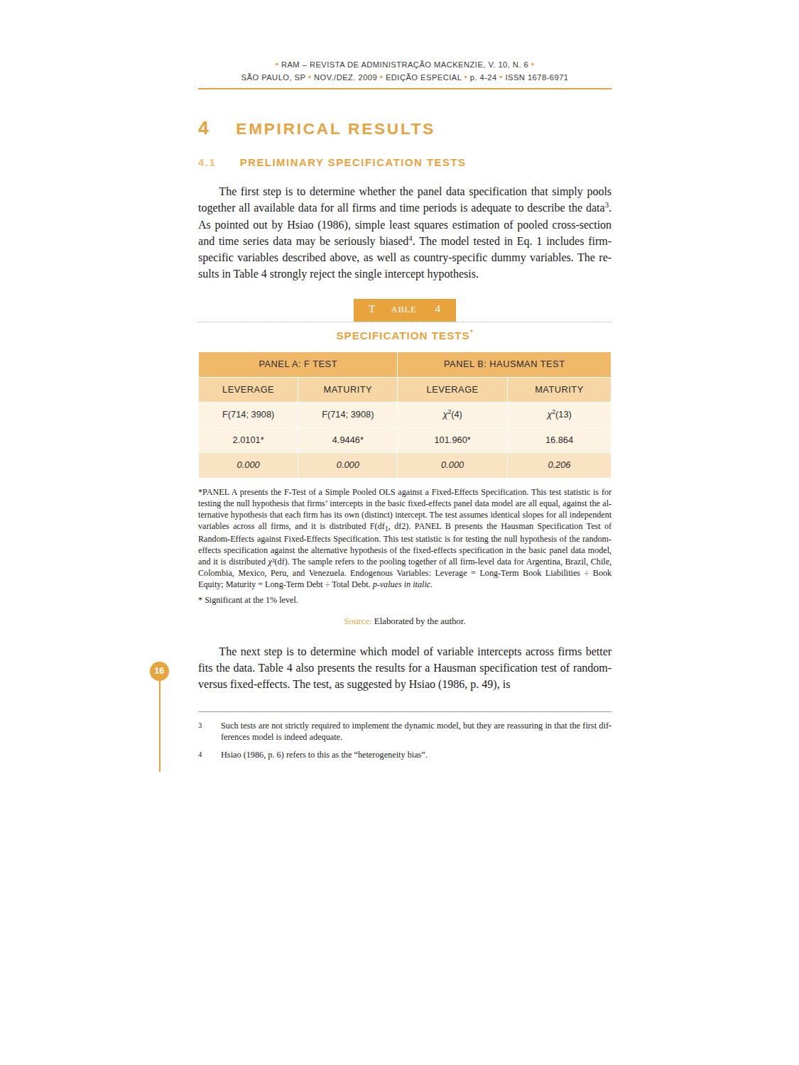• RAM – REVISTA DE ADMINISTRAÇÃO MACKENZIE, V. 10, N. 6 • SÃO PAULO, SP • NOV./DEZ. 2009 • EDIÇÃO ESPECIAL • p. 4-24 • ISSN 1678-6971
4 EMPIRICAL RESULTS
4.1 PRELIMINARY SPECIFICATION TESTS
The first step is to determine whether the panel data specification that simply pools together all available data for all firms and time periods is adequate to describe the data3. As pointed out by Hsiao (1986), simple least squares estimation of pooled cross-section and time series data may be seriously biased4. The model tested in Eq. 1 includes firm-specific variables described above, as well as country-specific dummy variables. The results in Table 4 strongly reject the single intercept hypothesis.
TABLE 4
SPECIFICATION TESTS*
| PANEL A: F TEST | PANEL B: HAUSMAN TEST |
| --- | --- |
| LEVERAGE | MATURITY | LEVERAGE | MATURITY |
| F(714; 3908) | F(714; 3908) | χ 2 (4) | χ 2 (13) |
| 2.0101* | 4.9446* | 101.960* | 16.864 |
| 0.000 | 0.000 | 0.000 | 0.206 |
*PANEL A presents the F-Test of a Simple Pooled OLS against a Fixed-Effects Specification. This test statistic is for testing the null hypothesis that firms’ intercepts in the basic fixed-effects panel data model are all equal, against the alternative hypothesis that each firm has its own (distinct) intercept. The test assumes identical slopes for all independent variables across all firms, and it is distributed F(df1, df2). PANEL B presents the Hausman Specification Test of Random-Effects against Fixed-Effects Specification. This test statistic is for testing the null hypothesis of the random-effects specification against the alternative hypothesis of the fixed-effects specification in the basic panel data model, and it is distributed χ²(df). The sample refers to the pooling together of all firm-level data for Argentina, Brazil, Chile, Colombia, Mexico, Peru, and Venezuela. Endogenous Variables: Leverage = Long-Term Book Liabilities ÷ Book Equity; Maturity = Long-Term Debt ÷ Total Debt. p-values in italic.
* Significant at the 1% level.
Source: Elaborated by the author.
The next step is to determine which model of variable intercepts across firms better fits the data. Table 4 also presents the results for a Hausman specification test of random-versus fixed-effects. The test, as suggested by Hsiao (1986, p. 49), is
16
3
Such tests are not strictly required to implement the dynamic model, but they are reassuring in that the first differences model is indeed adequate.
4
Hsiao (1986, p. 6) refers to this as the “heterogeneity bias”.